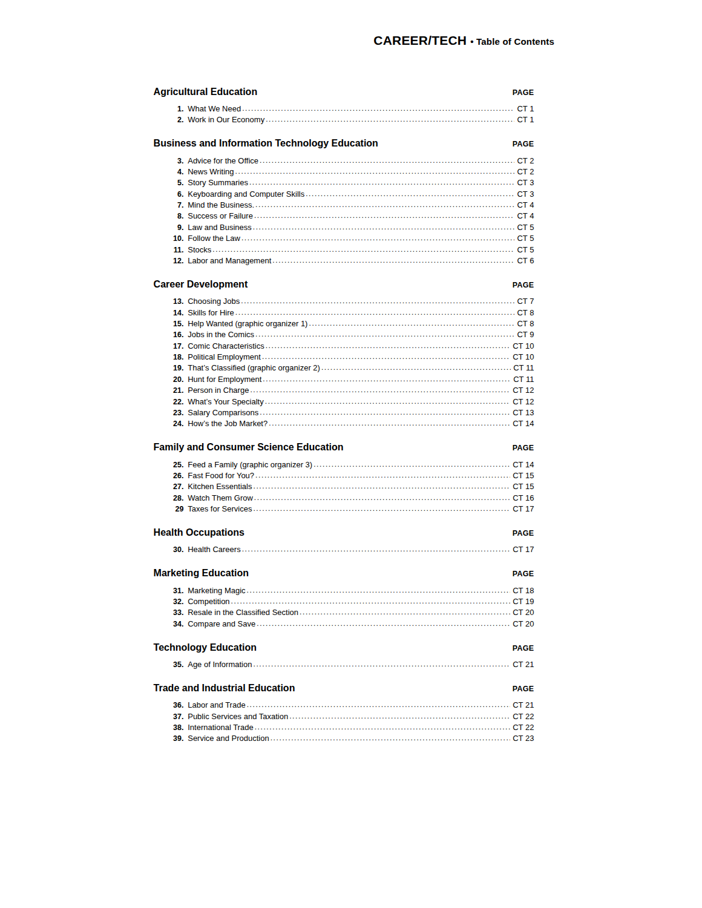CAREER/TECH • Table of Contents
Agricultural Education PAGE
1. What We Need........................................................................................................... CT 1
2. Work in Our Economy........................................................................................................... CT 1
Business and Information Technology Education PAGE
3. Advice for the Office........................................................................................................... CT 2
4. News Writing........................................................................................................... CT 2
5. Story Summaries........................................................................................................... CT 3
6. Keyboarding and Computer Skills........................................................................................................... CT 3
7. Mind the Business............................................................................................................ CT 4
8. Success or Failure........................................................................................................... CT 4
9. Law and Business........................................................................................................... CT 5
10. Follow the Law........................................................................................................... CT 5
11. Stocks........................................................................................................... CT 5
12. Labor and Management........................................................................................................... CT 6
Career Development PAGE
13. Choosing Jobs........................................................................................................... CT 7
14. Skills for Hire........................................................................................................... CT 8
15. Help Wanted (graphic organizer 1)........................................................................................................... CT 8
16. Jobs in the Comics........................................................................................................... CT 9
17. Comic Characteristics........................................................................................................... CT 10
18. Political Employment........................................................................................................... CT 10
19. That’s Classified (graphic organizer 2)........................................................................................................... CT 11
20. Hunt for Employment........................................................................................................... CT 11
21. Person in Charge........................................................................................................... CT 12
22. What’s Your Specialty........................................................................................................... CT 12
23. Salary Comparisons........................................................................................................... CT 13
24. How’s the Job Market?........................................................................................................... CT 14
Family and Consumer Science Education PAGE
25. Feed a Family (graphic organizer 3)........................................................................................................... CT 14
26. Fast Food for You?........................................................................................................... CT 15
27. Kitchen Essentials........................................................................................................... CT 15
28. Watch Them Grow........................................................................................................... CT 16
29 Taxes for Services........................................................................................................... CT 17
Health Occupations PAGE
30. Health Careers........................................................................................................... CT 17
Marketing Education PAGE
31. Marketing Magic........................................................................................................... CT 18
32. Competition........................................................................................................... CT 19
33. Resale in the Classified Section........................................................................................................... CT 20
34. Compare and Save........................................................................................................... CT 20
Technology Education PAGE
35. Age of Information........................................................................................................... CT 21
Trade and Industrial Education PAGE
36. Labor and Trade........................................................................................................... CT 21
37. Public Services and Taxation........................................................................................................... CT 22
38. International Trade........................................................................................................... CT 22
39. Service and Production........................................................................................................... CT 23